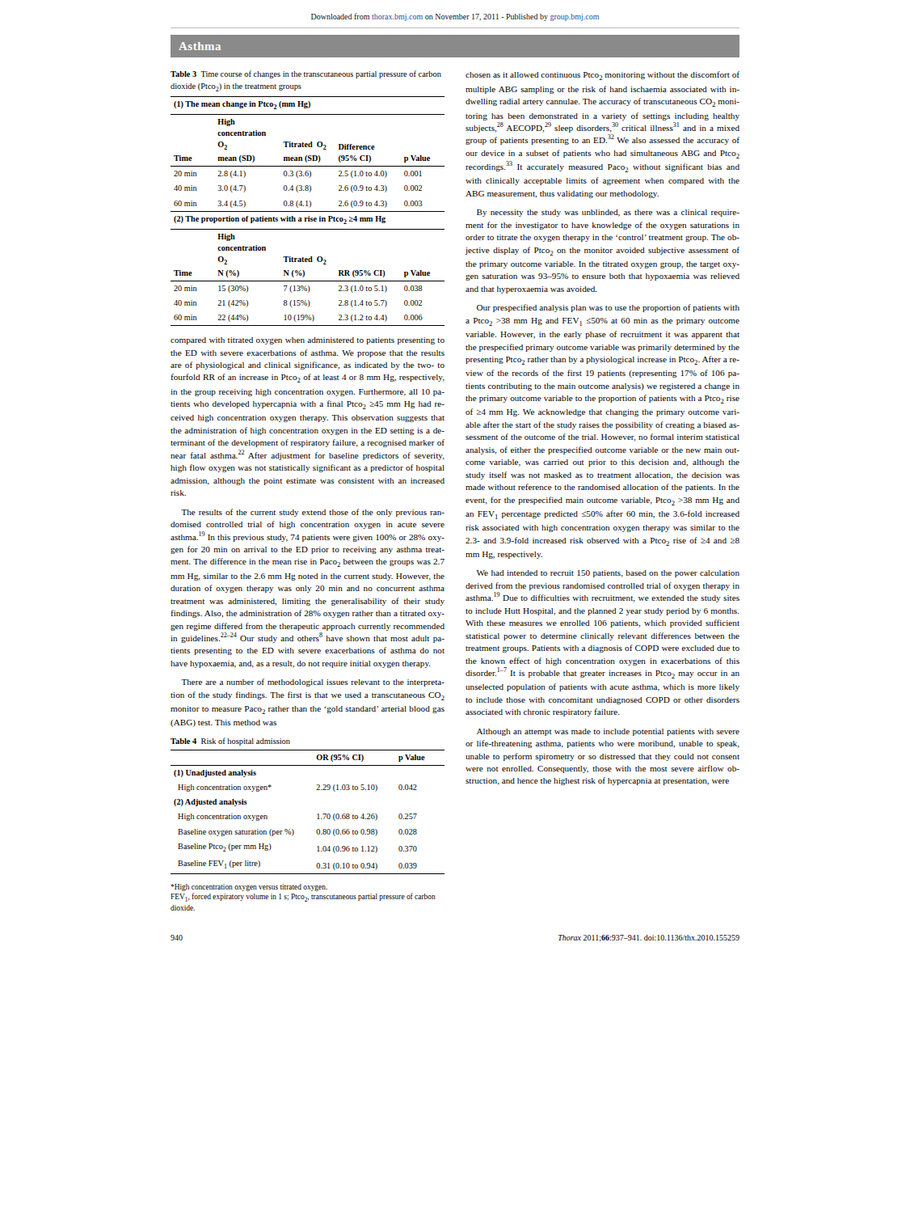Downloaded from thorax.bmj.com on November 17, 2011 - Published by group.bmj.com
Asthma
Table 3 Time course of changes in the transcutaneous partial pressure of carbon dioxide (Ptco2) in the treatment groups
| (1) The mean change in Ptco 2 (mm Hg) |
| Time | High concentration O 2 mean (SD) | Titrated O 2 mean (SD) | Difference (95% CI) | p Value |
| 20 min | 2.8 (4.1) | 0.3 (3.6) | 2.5 (1.0 to 4.0) | 0.001 |
| 40 min | 3.0 (4.7) | 0.4 (3.8) | 2.6 (0.9 to 4.3) | 0.002 |
| 60 min | 3.4 (4.5) | 0.8 (4.1) | 2.6 (0.9 to 4.3) | 0.003 |
| (2) The proportion of patients with a rise in Ptco 2 ≥4 mm Hg |
| Time | High concentration O 2 N (%) | Titrated O 2 N (%) | RR (95% CI) | p Value |
| 20 min | 15 (30%) | 7 (13%) | 2.3 (1.0 to 5.1) | 0.038 |
| 40 min | 21 (42%) | 8 (15%) | 2.8 (1.4 to 5.7) | 0.002 |
| 60 min | 22 (44%) | 10 (19%) | 2.3 (1.2 to 4.4) | 0.006 |
compared with titrated oxygen when administered to patients presenting to the ED with severe exacerbations of asthma. We propose that the results are of physiological and clinical significance, as indicated by the two- to fourfold RR of an increase in Ptco2 of at least 4 or 8 mm Hg, respectively, in the group receiving high concentration oxygen. Furthermore, all 10 patients who developed hypercapnia with a final Ptco2 ≥45 mm Hg had received high concentration oxygen therapy. This observation suggests that the administration of high concentration oxygen in the ED setting is a determinant of the development of respiratory failure, a recognised marker of near fatal asthma.22 After adjustment for baseline predictors of severity, high flow oxygen was not statistically significant as a predictor of hospital admission, although the point estimate was consistent with an increased risk.
The results of the current study extend those of the only previous randomised controlled trial of high concentration oxygen in acute severe asthma.19 In this previous study, 74 patients were given 100% or 28% oxygen for 20 min on arrival to the ED prior to receiving any asthma treatment. The difference in the mean rise in Paco2 between the groups was 2.7 mm Hg, similar to the 2.6 mm Hg noted in the current study. However, the duration of oxygen therapy was only 20 min and no concurrent asthma treatment was administered, limiting the generalisability of their study findings. Also, the administration of 28% oxygen rather than a titrated oxygen regime differed from the therapeutic approach currently recommended in guidelines.22–24 Our study and others8 have shown that most adult patients presenting to the ED with severe exacerbations of asthma do not have hypoxaemia, and, as a result, do not require initial oxygen therapy.
There are a number of methodological issues relevant to the interpretation of the study findings. The first is that we used a transcutaneous CO2 monitor to measure Paco2 rather than the ‘gold standard’ arterial blood gas (ABG) test. This method was
Table 4 Risk of hospital admission
| | OR (95% CI) | p Value |
| --- | --- | --- |
| (1) Unadjusted analysis | | |
| High concentration oxygen* | 2.29 (1.03 to 5.10) | 0.042 |
| (2) Adjusted analysis | | |
| High concentration oxygen | 1.70 (0.68 to 4.26) | 0.257 |
| Baseline oxygen saturation (per %) | 0.80 (0.66 to 0.98) | 0.028 |
| Baseline Ptco 2 (per mm Hg) | 1.04 (0.96 to 1.12) | 0.370 |
| Baseline FEV 1 (per litre) | 0.31 (0.10 to 0.94) | 0.039 |
*High concentration oxygen versus titrated oxygen.
FEV1, forced expiratory volume in 1 s; Ptco2, transcutaneous partial pressure of carbon dioxide.
chosen as it allowed continuous Ptco2 monitoring without the discomfort of multiple ABG sampling or the risk of hand ischaemia associated with indwelling radial artery cannulae. The accuracy of transcutaneous CO2 monitoring has been demonstrated in a variety of settings including healthy subjects,28 AECOPD,29 sleep disorders,30 critical illness31 and in a mixed group of patients presenting to an ED.32 We also assessed the accuracy of our device in a subset of patients who had simultaneous ABG and Ptco2 recordings.33 It accurately measured Paco2 without significant bias and with clinically acceptable limits of agreement when compared with the ABG measurement, thus validating our methodology.
By necessity the study was unblinded, as there was a clinical requirement for the investigator to have knowledge of the oxygen saturations in order to titrate the oxygen therapy in the ‘control’ treatment group. The objective display of Ptco2 on the monitor avoided subjective assessment of the primary outcome variable. In the titrated oxygen group, the target oxygen saturation was 93–95% to ensure both that hypoxaemia was relieved and that hyperoxaemia was avoided.
Our prespecified analysis plan was to use the proportion of patients with a Ptco2 >38 mm Hg and FEV1 ≤50% at 60 min as the primary outcome variable. However, in the early phase of recruitment it was apparent that the prespecified primary outcome variable was primarily determined by the presenting Ptco2 rather than by a physiological increase in Ptco2. After a review of the records of the first 19 patients (representing 17% of 106 patients contributing to the main outcome analysis) we registered a change in the primary outcome variable to the proportion of patients with a Ptco2 rise of ≥4 mm Hg. We acknowledge that changing the primary outcome variable after the start of the study raises the possibility of creating a biased assessment of the outcome of the trial. However, no formal interim statistical analysis, of either the prespecified outcome variable or the new main outcome variable, was carried out prior to this decision and, although the study itself was not masked as to treatment allocation, the decision was made without reference to the randomised allocation of the patients. In the event, for the prespecified main outcome variable, Ptco2 >38 mm Hg and an FEV1 percentage predicted ≤50% after 60 min, the 3.6-fold increased risk associated with high concentration oxygen therapy was similar to the 2.3- and 3.9-fold increased risk observed with a Ptco2 rise of ≥4 and ≥8 mm Hg, respectively.
We had intended to recruit 150 patients, based on the power calculation derived from the previous randomised controlled trial of oxygen therapy in asthma.19 Due to difficulties with recruitment, we extended the study sites to include Hutt Hospital, and the planned 2 year study period by 6 months. With these measures we enrolled 106 patients, which provided sufficient statistical power to determine clinically relevant differences between the treatment groups. Patients with a diagnosis of COPD were excluded due to the known effect of high concentration oxygen in exacerbations of this disorder.1–7 It is probable that greater increases in Ptco2 may occur in an unselected population of patients with acute asthma, which is more likely to include those with concomitant undiagnosed COPD or other disorders associated with chronic respiratory failure.
Although an attempt was made to include potential patients with severe or life-threatening asthma, patients who were moribund, unable to speak, unable to perform spirometry or so distressed that they could not consent were not enrolled. Consequently, those with the most severe airflow obstruction, and hence the highest risk of hypercapnia at presentation, were
940
Thorax 2011;66:937–941. doi:10.1136/thx.2010.155259